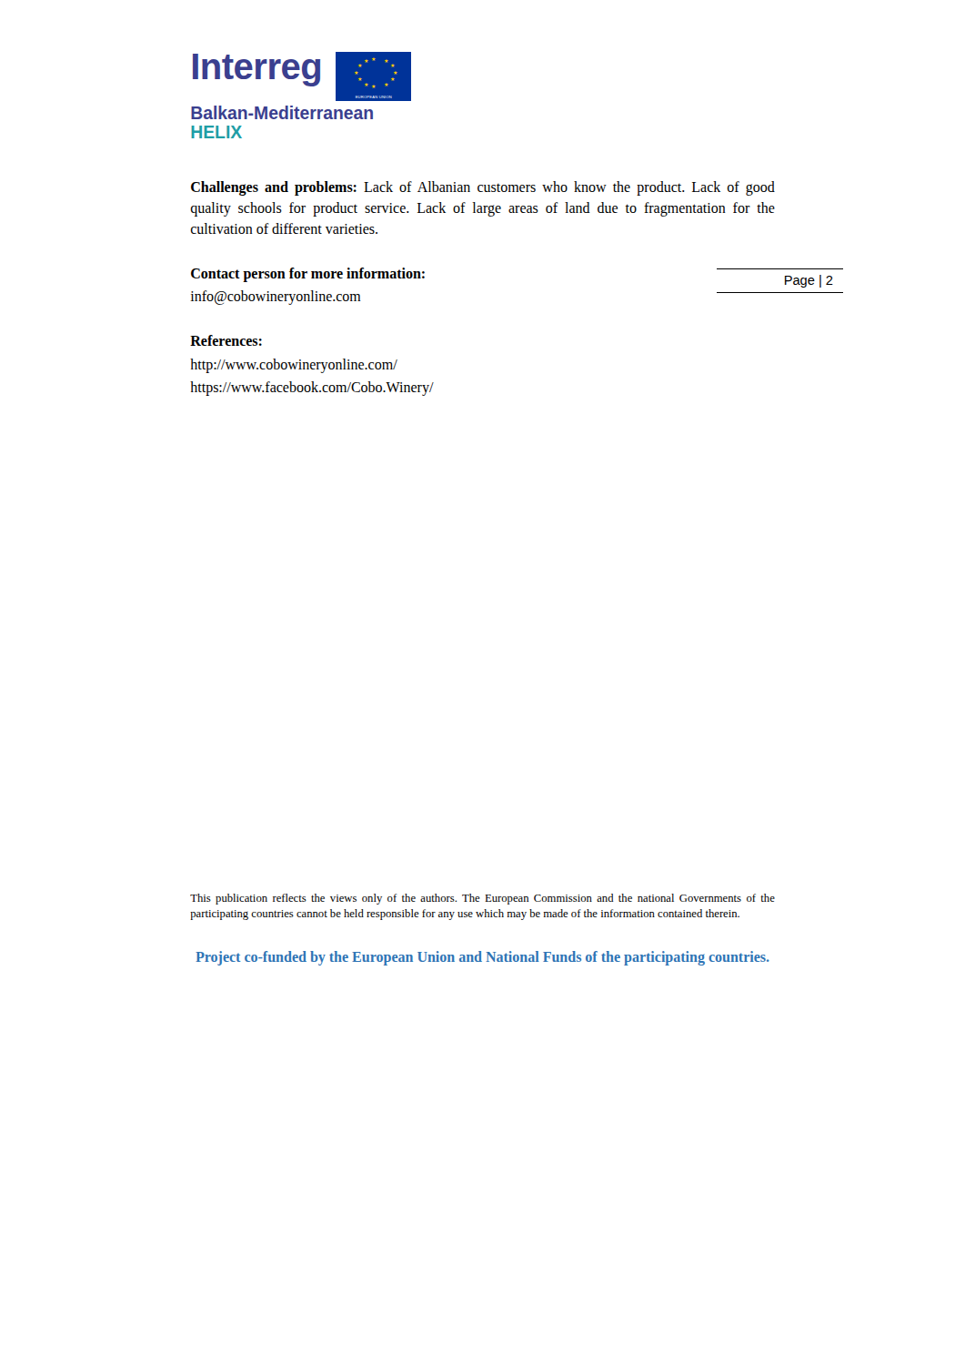Interreg
★ ★ ★ ★ ★ ★ ★ ★ ★ ★ ★ ★ EUROPEAN UNION
Balkan-Mediterranean
HELIX
Page | 2
Challenges and problems: Lack of Albanian customers who know the product. Lack of good quality schools for product service. Lack of large areas of land due to fragmentation for the cultivation of different varieties.
Contact person for more information:
info@cobowineryonline.com
References:
http://www.cobowineryonline.com/
https://www.facebook.com/Cobo.Winery/
This publication reflects the views only of the authors. The European Commission and the national Governments of the participating countries cannot be held responsible for any use which may be made of the information contained therein.
Project co-funded by the European Union and National Funds of the participating countries.